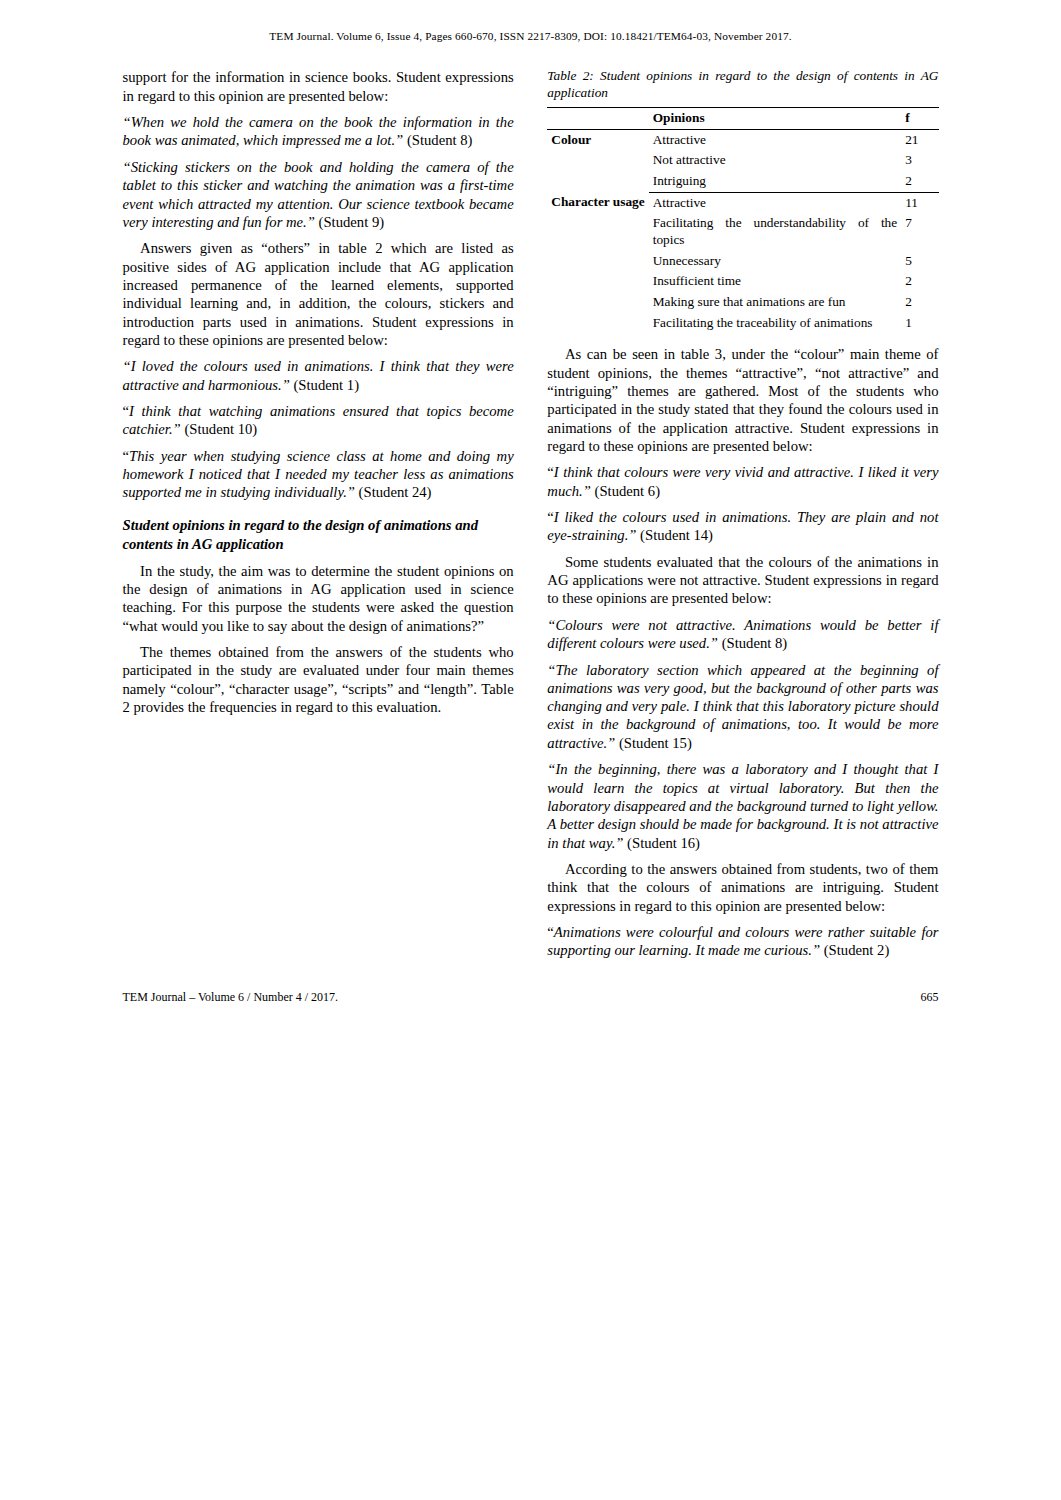TEM Journal. Volume 6, Issue 4, Pages 660-670, ISSN 2217-8309, DOI: 10.18421/TEM64-03, November 2017.
support for the information in science books. Student expressions in regard to this opinion are presented below:
“When we hold the camera on the book the information in the book was animated, which impressed me a lot.” (Student 8)
“Sticking stickers on the book and holding the camera of the tablet to this sticker and watching the animation was a first-time event which attracted my attention. Our science textbook became very interesting and fun for me.” (Student 9)
Answers given as “others” in table 2 which are listed as positive sides of AG application include that AG application increased permanence of the learned elements, supported individual learning and, in addition, the colours, stickers and introduction parts used in animations. Student expressions in regard to these opinions are presented below:
“I loved the colours used in animations. I think that they were attractive and harmonious.” (Student 1)
“I think that watching animations ensured that topics become catchier.” (Student 10)
“This year when studying science class at home and doing my homework I noticed that I needed my teacher less as animations supported me in studying individually.” (Student 24)
Student opinions in regard to the design of animations and contents in AG application
In the study, the aim was to determine the student opinions on the design of animations in AG application used in science teaching. For this purpose the students were asked the question “what would you like to say about the design of animations?”
The themes obtained from the answers of the students who participated in the study are evaluated under four main themes namely “colour”, “character usage”, “scripts” and “length”. Table 2 provides the frequencies in regard to this evaluation.
Table 2: Student opinions in regard to the design of contents in AG application
| | Opinions | f |
| --- | --- | --- |
| Colour | Attractive | 21 |
| Not attractive | 3 |
| Intriguing | 2 |
| Character usage | Attractive | 11 |
| Facilitating the understandability of the topics | 7 |
| Unnecessary | 5 |
| Insufficient time | 2 |
| Making sure that animations are fun | 2 |
| Facilitating the traceability of animations | 1 |
As can be seen in table 3, under the “colour” main theme of student opinions, the themes “attractive”, “not attractive” and “intriguing” themes are gathered. Most of the students who participated in the study stated that they found the colours used in animations of the application attractive. Student expressions in regard to these opinions are presented below:
“I think that colours were very vivid and attractive. I liked it very much.” (Student 6)
“I liked the colours used in animations. They are plain and not eye-straining.” (Student 14)
Some students evaluated that the colours of the animations in AG applications were not attractive. Student expressions in regard to these opinions are presented below:
“Colours were not attractive. Animations would be better if different colours were used.” (Student 8)
“The laboratory section which appeared at the beginning of animations was very good, but the background of other parts was changing and very pale. I think that this laboratory picture should exist in the background of animations, too. It would be more attractive.” (Student 15)
“In the beginning, there was a laboratory and I thought that I would learn the topics at virtual laboratory. But then the laboratory disappeared and the background turned to light yellow. A better design should be made for background. It is not attractive in that way.” (Student 16)
According to the answers obtained from students, two of them think that the colours of animations are intriguing. Student expressions in regard to this opinion are presented below:
“Animations were colourful and colours were rather suitable for supporting our learning. It made me curious.” (Student 2)
TEM Journal – Volume 6 / Number 4 / 2017. 665